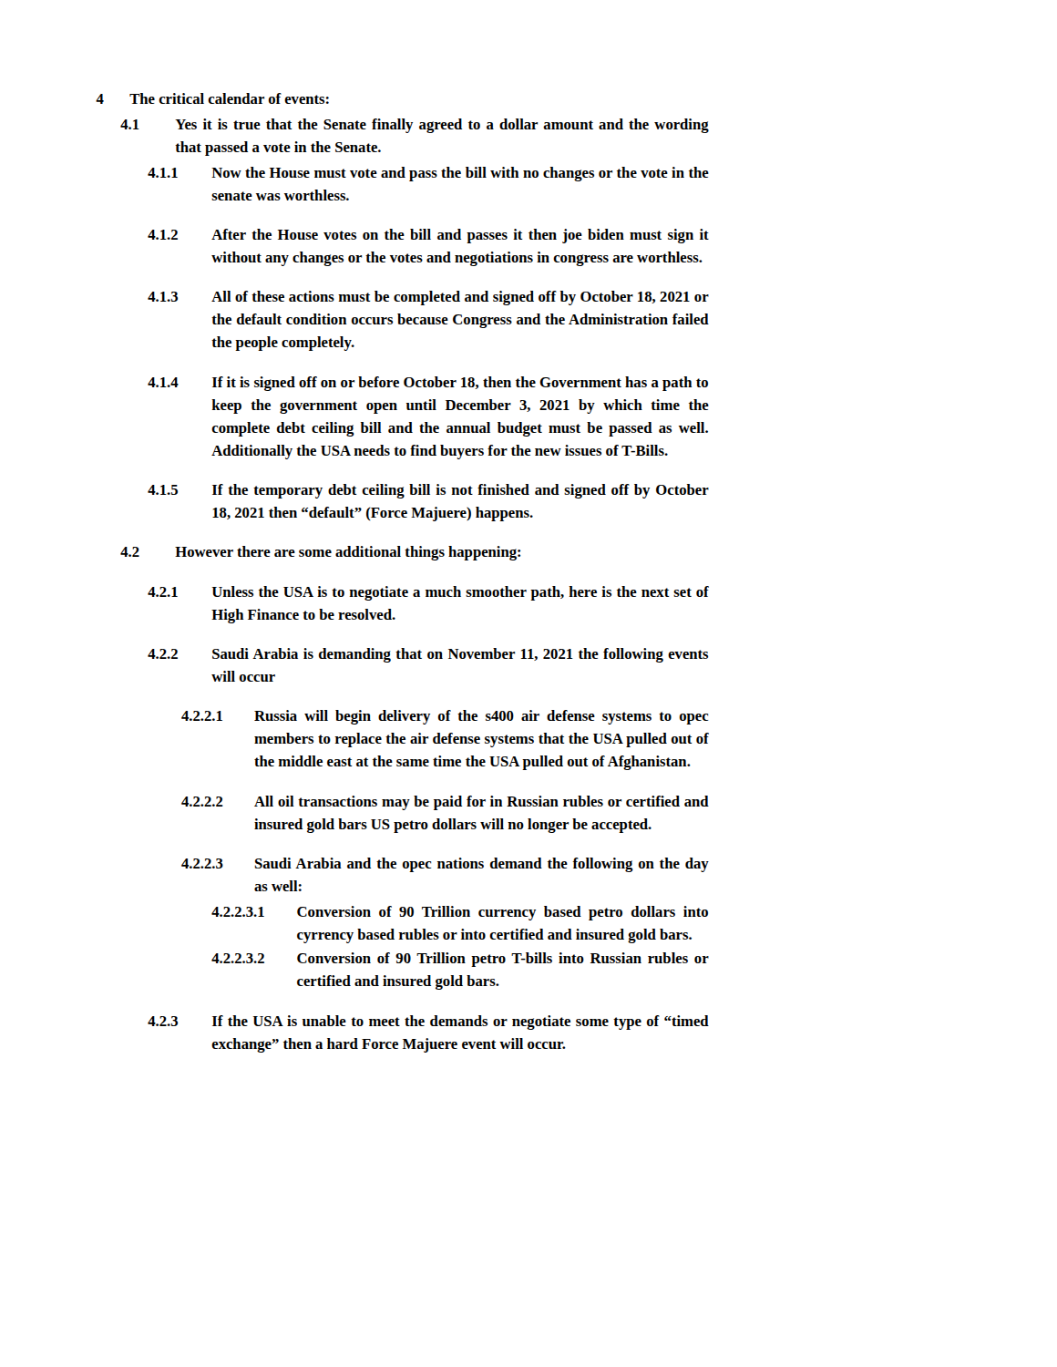4 The critical calendar of events:
4.1 Yes it is true that the Senate finally agreed to a dollar amount and the wording that passed a vote in the Senate.
4.1.1 Now the House must vote and pass the bill with no changes or the vote in the senate was worthless.
4.1.2 After the House votes on the bill and passes it then joe biden must sign it without any changes or the votes and negotiations in congress are worthless.
4.1.3 All of these actions must be completed and signed off by October 18, 2021 or the default condition occurs because Congress and the Administration failed the people completely.
4.1.4 If it is signed off on or before October 18, then the Government has a path to keep the government open until December 3, 2021 by which time the complete debt ceiling bill and the annual budget must be passed as well. Additionally the USA needs to find buyers for the new issues of T-Bills.
4.1.5 If the temporary debt ceiling bill is not finished and signed off by October 18, 2021 then “default” (Force Majuere) happens.
4.2 However there are some additional things happening:
4.2.1 Unless the USA is to negotiate a much smoother path, here is the next set of High Finance to be resolved.
4.2.2 Saudi Arabia is demanding that on November 11, 2021 the following events will occur
4.2.2.1 Russia will begin delivery of the s400 air defense systems to opec members to replace the air defense systems that the USA pulled out of the middle east at the same time the USA pulled out of Afghanistan.
4.2.2.2 All oil transactions may be paid for in Russian rubles or certified and insured gold bars US petro dollars will no longer be accepted.
4.2.2.3 Saudi Arabia and the opec nations demand the following on the day as well:
4.2.2.3.1 Conversion of 90 Trillion currency based petro dollars into cyrrency based rubles or into certified and insured gold bars.
4.2.2.3.2 Conversion of 90 Trillion petro T-bills into Russian rubles or certified and insured gold bars.
4.2.3 If the USA is unable to meet the demands or negotiate some type of “timed exchange” then a hard Force Majuere event will occur.